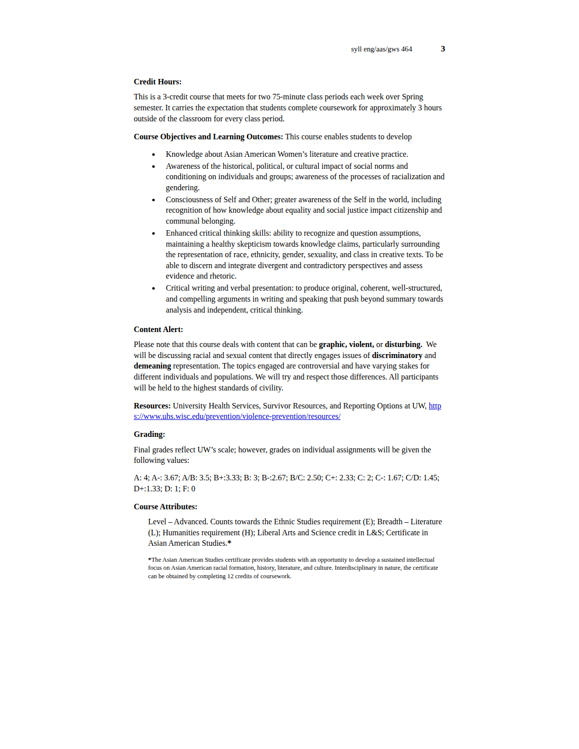syll eng/aas/gws 464 3
Credit Hours:
This is a 3-credit course that meets for two 75-minute class periods each week over Spring semester. It carries the expectation that students complete coursework for approximately 3 hours outside of the classroom for every class period.
Course Objectives and Learning Outcomes: This course enables students to develop
Knowledge about Asian American Women’s literature and creative practice.
Awareness of the historical, political, or cultural impact of social norms and conditioning on individuals and groups; awareness of the processes of racialization and gendering.
Consciousness of Self and Other; greater awareness of the Self in the world, including recognition of how knowledge about equality and social justice impact citizenship and communal belonging.
Enhanced critical thinking skills: ability to recognize and question assumptions, maintaining a healthy skepticism towards knowledge claims, particularly surrounding the representation of race, ethnicity, gender, sexuality, and class in creative texts. To be able to discern and integrate divergent and contradictory perspectives and assess evidence and rhetoric.
Critical writing and verbal presentation: to produce original, coherent, well-structured, and compelling arguments in writing and speaking that push beyond summary towards analysis and independent, critical thinking.
Content Alert:
Please note that this course deals with content that can be graphic, violent, or disturbing. We will be discussing racial and sexual content that directly engages issues of discriminatory and demeaning representation. The topics engaged are controversial and have varying stakes for different individuals and populations. We will try and respect those differences. All participants will be held to the highest standards of civility.
Resources: University Health Services, Survivor Resources, and Reporting Options at UW, https://www.uhs.wisc.edu/prevention/violence-prevention/resources/
Grading:
Final grades reflect UW’s scale; however, grades on individual assignments will be given the following values:
A: 4; A-: 3.67; A/B: 3.5; B+:3.33; B: 3; B-:2.67; B/C: 2.50; C+: 2.33; C: 2; C-: 1.67; C/D: 1.45; D+:1.33; D: 1; F: 0
Course Attributes:
Level – Advanced. Counts towards the Ethnic Studies requirement (E); Breadth – Literature (L); Humanities requirement (H); Liberal Arts and Science credit in L&S; Certificate in Asian American Studies.*
*The Asian American Studies certificate provides students with an opportunity to develop a sustained intellectual focus on Asian American racial formation, history, literature, and culture. Interdisciplinary in nature, the certificate can be obtained by completing 12 credits of coursework.